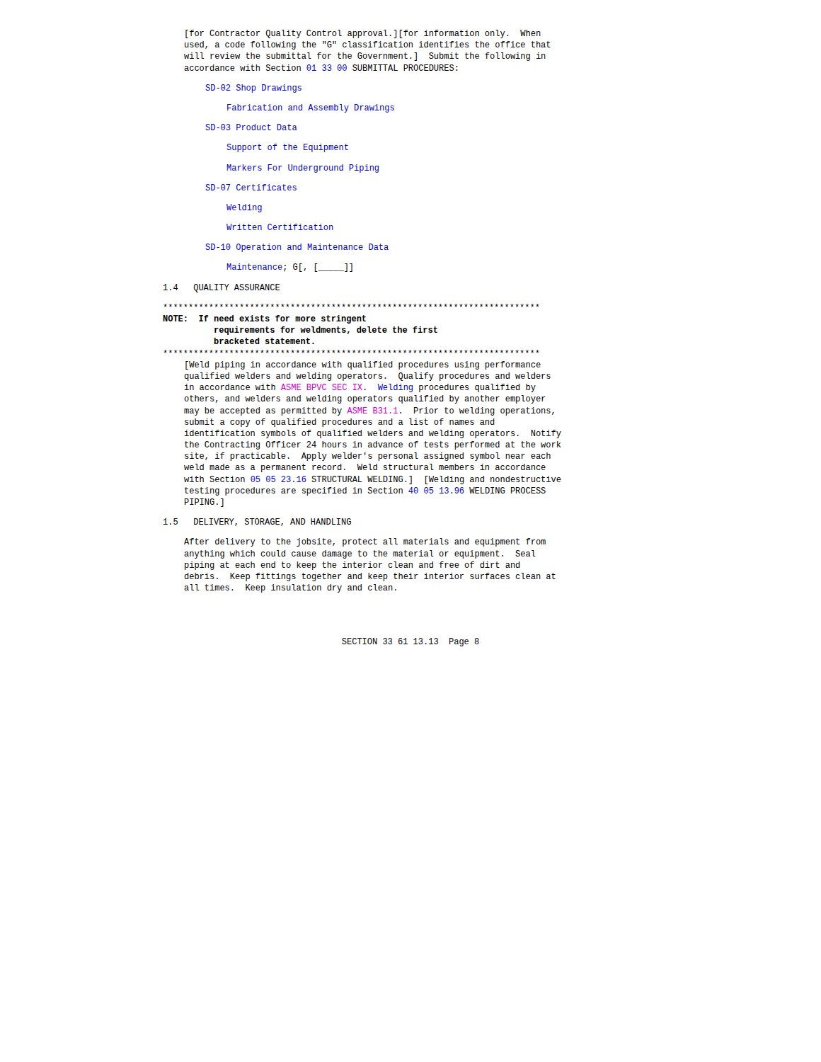[for Contractor Quality Control approval.][for information only. When used, a code following the "G" classification identifies the office that will review the submittal for the Government.] Submit the following in accordance with Section 01 33 00 SUBMITTAL PROCEDURES:
SD-02 Shop Drawings
Fabrication and Assembly Drawings
SD-03 Product Data
Support of the Equipment
Markers For Underground Piping
SD-07 Certificates
Welding
Written Certification
SD-10 Operation and Maintenance Data
Maintenance; G[, [_____]]
1.4 QUALITY ASSURANCE
**************************************************************************
NOTE: If need exists for more stringent requirements for weldments, delete the first bracketed statement.
**************************************************************************
[Weld piping in accordance with qualified procedures using performance qualified welders and welding operators. Qualify procedures and welders in accordance with ASME BPVC SEC IX. Welding procedures qualified by others, and welders and welding operators qualified by another employer may be accepted as permitted by ASME B31.1. Prior to welding operations, submit a copy of qualified procedures and a list of names and identification symbols of qualified welders and welding operators. Notify the Contracting Officer 24 hours in advance of tests performed at the work site, if practicable. Apply welder's personal assigned symbol near each weld made as a permanent record. Weld structural members in accordance with Section 05 05 23.16 STRUCTURAL WELDING.] [Welding and nondestructive testing procedures are specified in Section 40 05 13.96 WELDING PROCESS PIPING.]
1.5 DELIVERY, STORAGE, AND HANDLING
After delivery to the jobsite, protect all materials and equipment from anything which could cause damage to the material or equipment. Seal piping at each end to keep the interior clean and free of dirt and debris. Keep fittings together and keep their interior surfaces clean at all times. Keep insulation dry and clean.
SECTION 33 61 13.13 Page 8